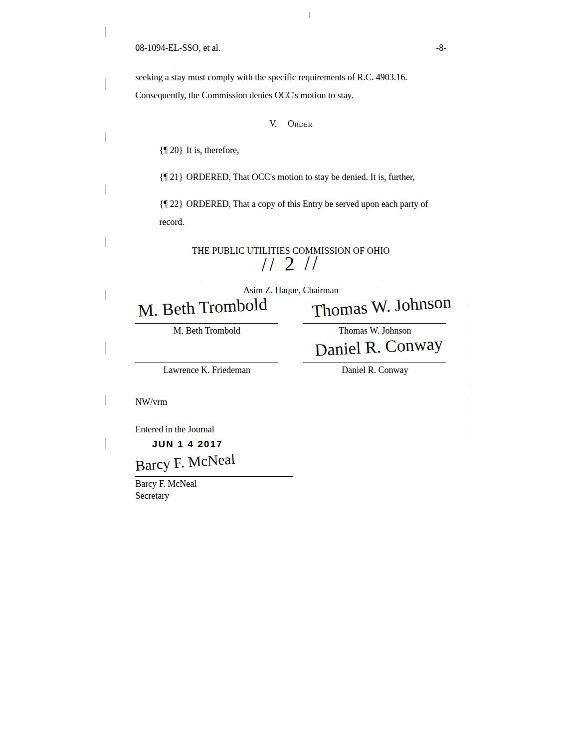|.
08-1094-EL-SSO, et al.
-8-
seeking a stay must comply with the specific requirements of R.C. 4903.16. Consequently, the Commission denies OCC's motion to stay.
V. Order
{¶ 20}It is, therefore,
{¶ 21}ORDERED, That OCC's motion to stay be denied. It is, further,
{¶ 22}ORDERED, That a copy of this Entry be served upon each party of record.
THE PUBLIC UTILITIES COMMISSION OF OHIO
// 2 //
Asim Z. Haque, Chairman
M. Beth Trombold
M. Beth Trombold
Thomas W. Johnson
Thomas W. Johnson
Lawrence K. Friedeman
Daniel R. Conway
Daniel R. Conway
NW/vrm
Entered in the Journal JUN 1 4 2017
Barcy F. McNeal
Barcy F. McNeal
Secretary